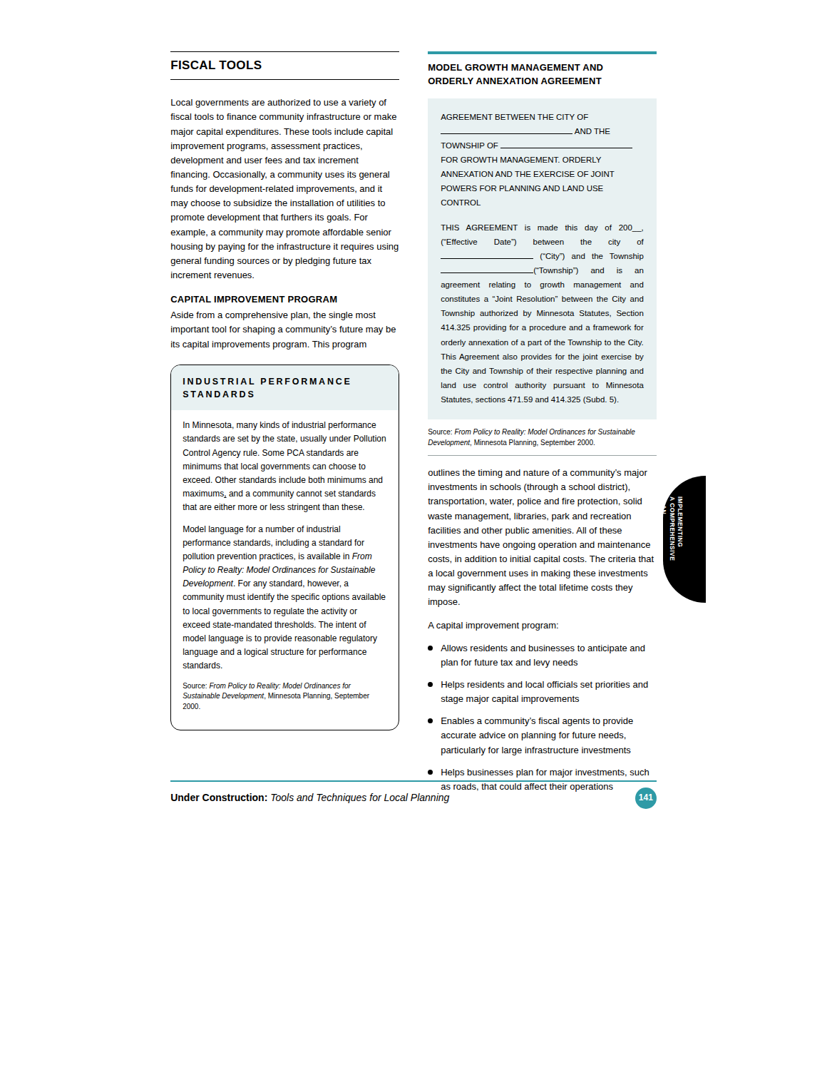FISCAL TOOLS
Local governments are authorized to use a variety of fiscal tools to finance community infrastructure or make major capital expenditures. These tools include capital improvement programs, assessment practices, development and user fees and tax increment financing. Occasionally, a community uses its general funds for development-related improvements, and it may choose to subsidize the installation of utilities to promote development that furthers its goals. For example, a community may promote affordable senior housing by paying for the infrastructure it requires using general funding sources or by pledging future tax increment revenues.
Capital Improvement Program
Aside from a comprehensive plan, the single most important tool for shaping a community’s future may be its capital improvements program. This program
INDUSTRIAL PERFORMANCE STANDARDS
In Minnesota, many kinds of industrial performance standards are set by the state, usually under Pollution Control Agency rule. Some PCA standards are minimums that local governments can choose to exceed. Other standards include both minimums and maximums, and a community cannot set standards that are either more or less stringent than these.
Model language for a number of industrial performance standards, including a standard for pollution prevention practices, is available in From Policy to Realty: Model Ordinances for Sustainable Development. For any standard, however, a community must identify the specific options available to local governments to regulate the activity or exceed state-mandated thresholds. The intent of model language is to provide reasonable regulatory language and a logical structure for performance standards.
Source: From Policy to Reality: Model Ordinances for Sustainable Development, Minnesota Planning, September 2000.
MODEL GROWTH MANAGEMENT AND
ORDERLY ANNEXATION AGREEMENT
AGREEMENT BETWEEN THE CITY OF AND THE TOWNSHIP OF FOR GROWTH MANAGEMENT. ORDERLY ANNEXATION AND THE EXERCISE OF JOINT POWERS FOR PLANNING AND LAND USE CONTROL
THIS AGREEMENT is made this day of 200__, (“Effective Date”) between the city of (“City”) and the Township (“Township”) and is an agreement relating to growth management and constitutes a “Joint Resolution” between the City and Township authorized by Minnesota Statutes, Section 414.325 providing for a procedure and a framework for orderly annexation of a part of the Township to the City. This Agreement also provides for the joint exercise by the City and Township of their respective planning and land use control authority pursuant to Minnesota Statutes, sections 471.59 and 414.325 (Subd. 5).
Source: From Policy to Reality: Model Ordinances for Sustainable Development, Minnesota Planning, September 2000.
outlines the timing and nature of a community’s major investments in schools (through a school district), transportation, water, police and fire protection, solid waste management, libraries, park and recreation facilities and other public amenities. All of these investments have ongoing operation and maintenance costs, in addition to initial capital costs. The criteria that a local government uses in making these investments may significantly affect the total lifetime costs they impose.
A capital improvement program:
Allows residents and businesses to anticipate and plan for future tax and levy needs
Helps residents and local officials set priorities and stage major capital improvements
Enables a community’s fiscal agents to provide accurate advice on planning for future needs, particularly for large infrastructure investments
Helps businesses plan for major investments, such as roads, that could affect their operations
IMPLEMENTING
A COMPREHENSIVE
PLAN
Under Construction: Tools and Techniques for Local Planning
141